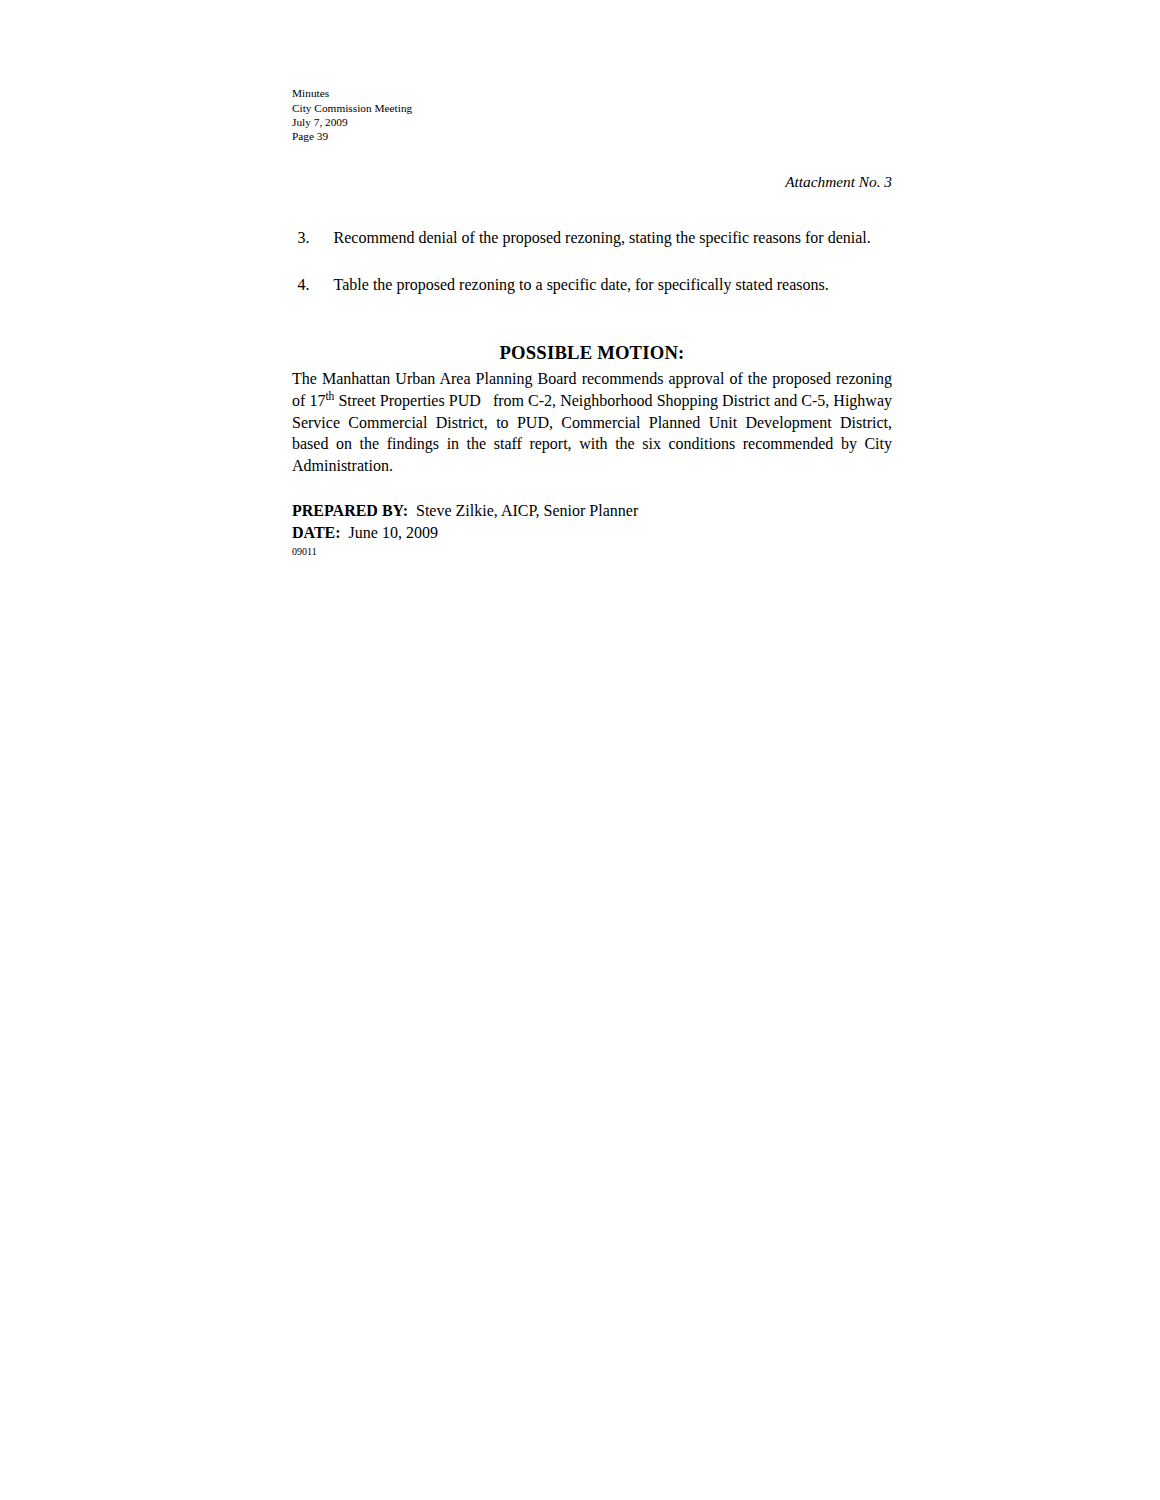Minutes
City Commission Meeting
July 7, 2009
Page 39
Attachment No. 3
3. Recommend denial of the proposed rezoning, stating the specific reasons for denial.
4. Table the proposed rezoning to a specific date, for specifically stated reasons.
POSSIBLE MOTION:
The Manhattan Urban Area Planning Board recommends approval of the proposed rezoning of 17th Street Properties PUD from C-2, Neighborhood Shopping District and C-5, Highway Service Commercial District, to PUD, Commercial Planned Unit Development District, based on the findings in the staff report, with the six conditions recommended by City Administration.
PREPARED BY: Steve Zilkie, AICP, Senior Planner
DATE: June 10, 2009
09011